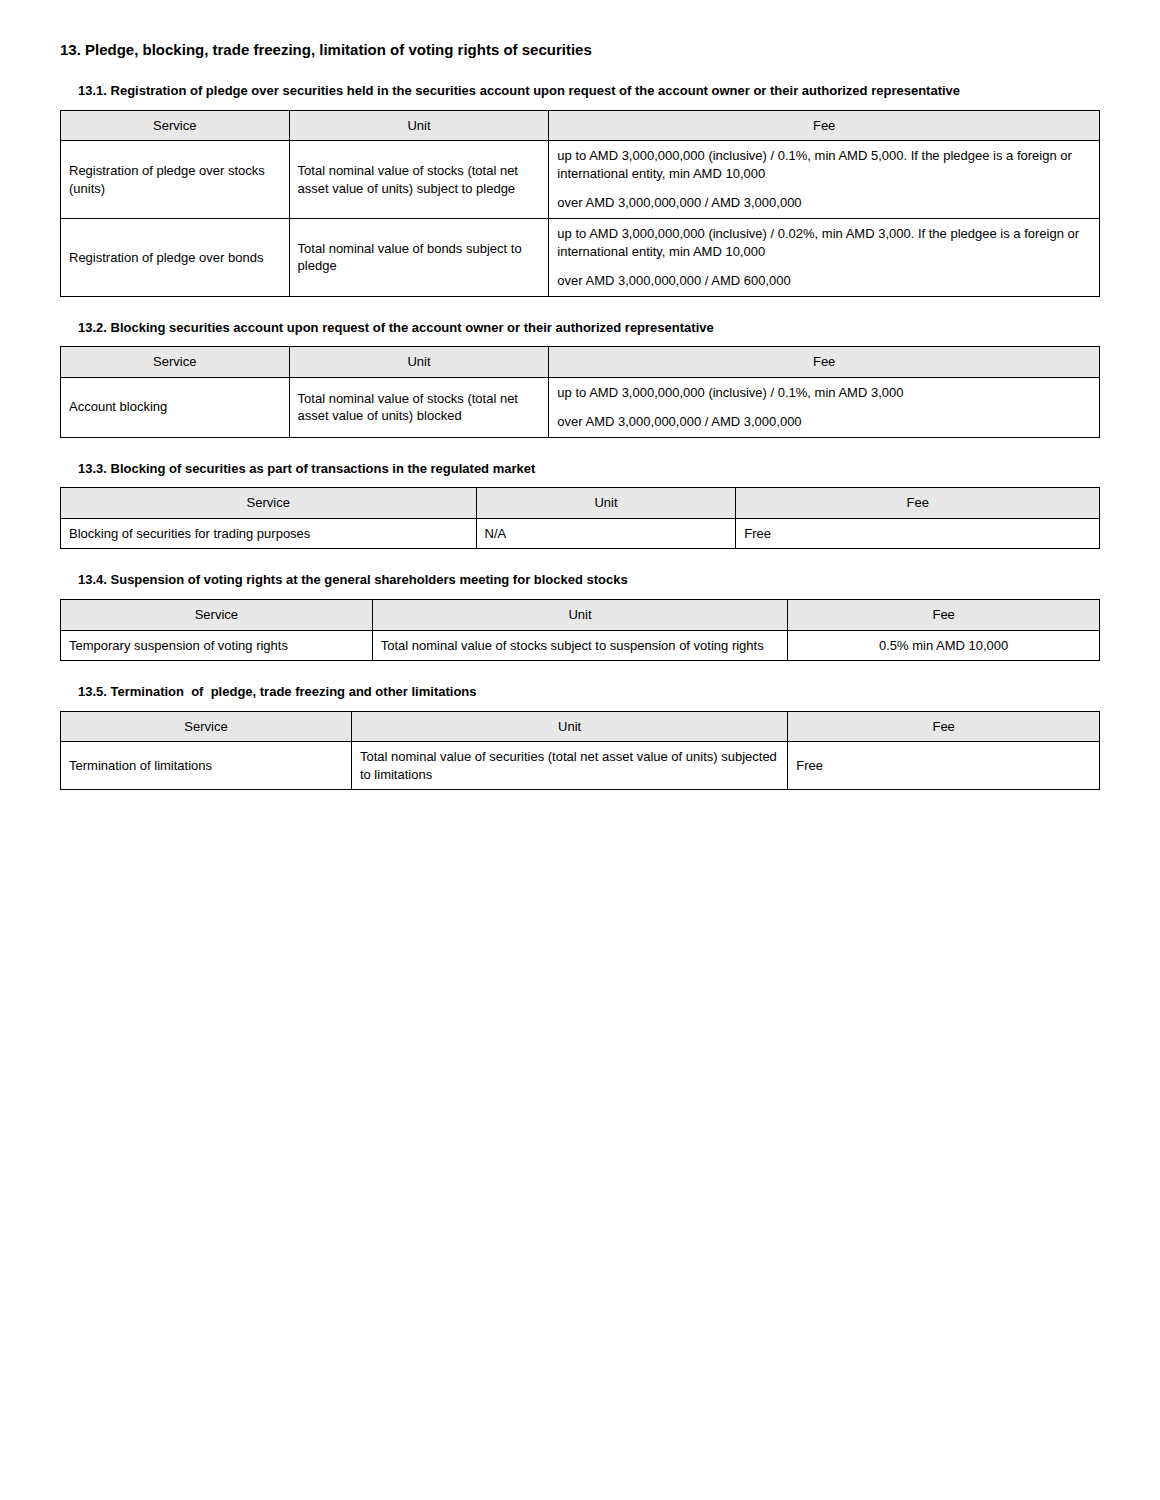13. Pledge, blocking, trade freezing, limitation of voting rights of securities
13.1. Registration of pledge over securities held in the securities account upon request of the account owner or their authorized representative
| Service | Unit | Fee |
| --- | --- | --- |
| Registration of pledge over stocks (units) | Total nominal value of stocks (total net asset value of units) subject to pledge | up to AMD 3,000,000,000 (inclusive) / 0.1%, min AMD 5,000. If the pledgee is a foreign or international entity, min AMD 10,000 |
| over AMD 3,000,000,000 / AMD 3,000,000 |
| Registration of pledge over bonds | Total nominal value of bonds subject to pledge | up to AMD 3,000,000,000 (inclusive) / 0.02%, min AMD 3,000. If the pledgee is a foreign or international entity, min AMD 10,000 |
| over AMD 3,000,000,000 / AMD 600,000 |
13.2. Blocking securities account upon request of the account owner or their authorized representative
| Service | Unit | Fee |
| --- | --- | --- |
| Account blocking | Total nominal value of stocks (total net asset value of units) blocked | up to AMD 3,000,000,000 (inclusive) / 0.1%, min AMD 3,000 |
| over AMD 3,000,000,000 / AMD 3,000,000 |
13.3. Blocking of securities as part of transactions in the regulated market
| Service | Unit | Fee |
| --- | --- | --- |
| Blocking of securities for trading purposes | N/A | Free |
13.4. Suspension of voting rights at the general shareholders meeting for blocked stocks
| Service | Unit | Fee |
| --- | --- | --- |
| Temporary suspension of voting rights | Total nominal value of stocks subject to suspension of voting rights | 0.5% min AMD 10,000 |
13.5. Termination of pledge, trade freezing and other limitations
| Service | Unit | Fee |
| --- | --- | --- |
| Termination of limitations | Total nominal value of securities (total net asset value of units) subjected to limitations | Free |